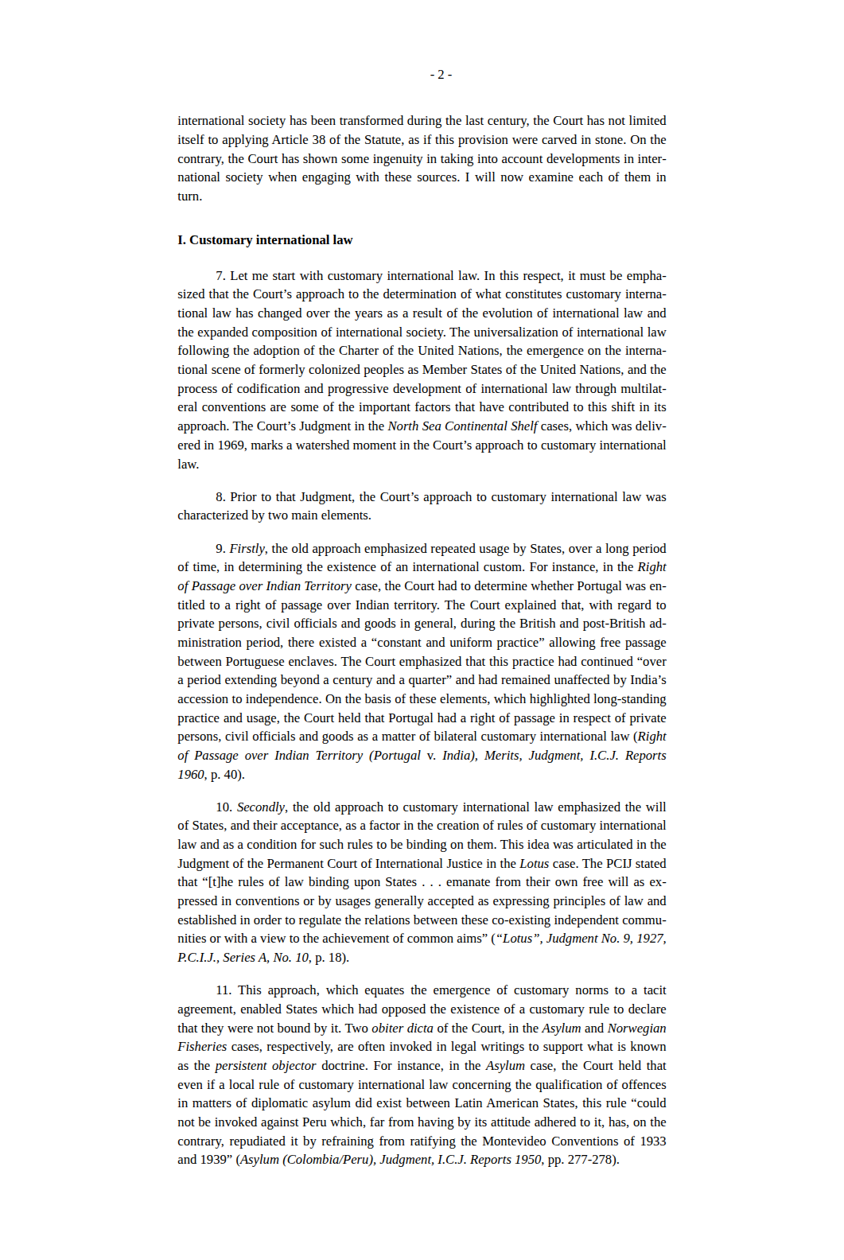- 2 -
international society has been transformed during the last century, the Court has not limited itself to applying Article 38 of the Statute, as if this provision were carved in stone. On the contrary, the Court has shown some ingenuity in taking into account developments in international society when engaging with these sources. I will now examine each of them in turn.
I. Customary international law
7. Let me start with customary international law. In this respect, it must be emphasized that the Court’s approach to the determination of what constitutes customary international law has changed over the years as a result of the evolution of international law and the expanded composition of international society. The universalization of international law following the adoption of the Charter of the United Nations, the emergence on the international scene of formerly colonized peoples as Member States of the United Nations, and the process of codification and progressive development of international law through multilateral conventions are some of the important factors that have contributed to this shift in its approach. The Court’s Judgment in the North Sea Continental Shelf cases, which was delivered in 1969, marks a watershed moment in the Court’s approach to customary international law.
8. Prior to that Judgment, the Court’s approach to customary international law was characterized by two main elements.
9. Firstly, the old approach emphasized repeated usage by States, over a long period of time, in determining the existence of an international custom. For instance, in the Right of Passage over Indian Territory case, the Court had to determine whether Portugal was entitled to a right of passage over Indian territory. The Court explained that, with regard to private persons, civil officials and goods in general, during the British and post-British administration period, there existed a “constant and uniform practice” allowing free passage between Portuguese enclaves. The Court emphasized that this practice had continued “over a period extending beyond a century and a quarter” and had remained unaffected by India’s accession to independence. On the basis of these elements, which highlighted long-standing practice and usage, the Court held that Portugal had a right of passage in respect of private persons, civil officials and goods as a matter of bilateral customary international law (Right of Passage over Indian Territory (Portugal v. India), Merits, Judgment, I.C.J. Reports 1960, p. 40).
10. Secondly, the old approach to customary international law emphasized the will of States, and their acceptance, as a factor in the creation of rules of customary international law and as a condition for such rules to be binding on them. This idea was articulated in the Judgment of the Permanent Court of International Justice in the Lotus case. The PCIJ stated that “[t]he rules of law binding upon States . . . emanate from their own free will as expressed in conventions or by usages generally accepted as expressing principles of law and established in order to regulate the relations between these co-existing independent communities or with a view to the achievement of common aims” (“Lotus”, Judgment No. 9, 1927, P.C.I.J., Series A, No. 10, p. 18).
11. This approach, which equates the emergence of customary norms to a tacit agreement, enabled States which had opposed the existence of a customary rule to declare that they were not bound by it. Two obiter dicta of the Court, in the Asylum and Norwegian Fisheries cases, respectively, are often invoked in legal writings to support what is known as the persistent objector doctrine. For instance, in the Asylum case, the Court held that even if a local rule of customary international law concerning the qualification of offences in matters of diplomatic asylum did exist between Latin American States, this rule “could not be invoked against Peru which, far from having by its attitude adhered to it, has, on the contrary, repudiated it by refraining from ratifying the Montevideo Conventions of 1933 and 1939” (Asylum (Colombia/Peru), Judgment, I.C.J. Reports 1950, pp. 277-278).